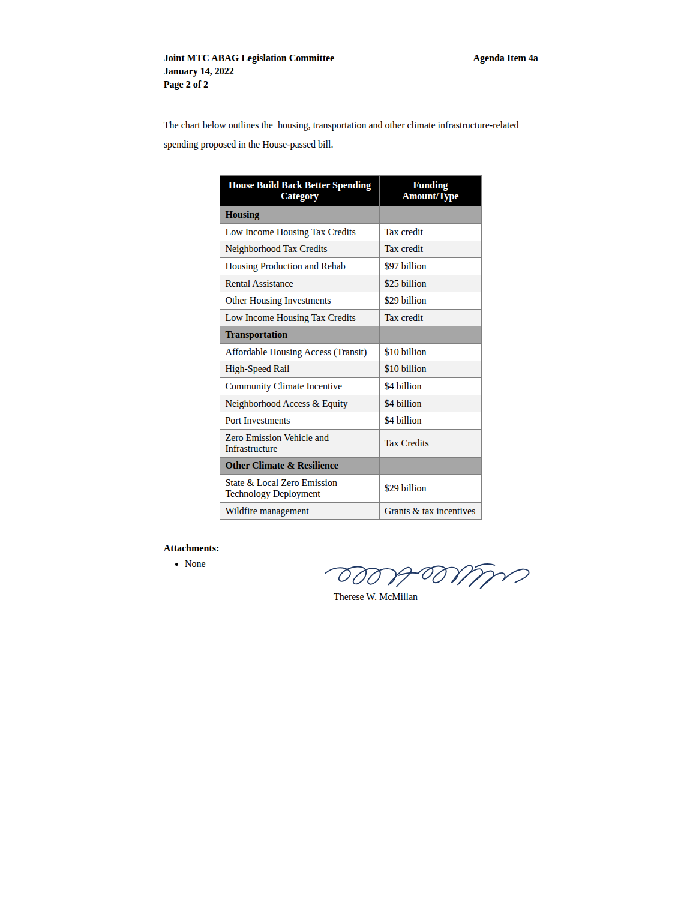Joint MTC ABAG Legislation Committee
January 14, 2022
Page 2 of 2
Agenda Item 4a
The chart below outlines the housing, transportation and other climate infrastructure-related spending proposed in the House-passed bill.
| House Build Back Better Spending Category | Funding Amount/Type |
| --- | --- |
| Housing | |
| Low Income Housing Tax Credits | Tax credit |
| Neighborhood Tax Credits | Tax credit |
| Housing Production and Rehab | $97 billion |
| Rental Assistance | $25 billion |
| Other Housing Investments | $29 billion |
| Low Income Housing Tax Credits | Tax credit |
| Transportation | |
| Affordable Housing Access (Transit) | $10 billion |
| High-Speed Rail | $10 billion |
| Community Climate Incentive | $4 billion |
| Neighborhood Access & Equity | $4 billion |
| Port Investments | $4 billion |
| Zero Emission Vehicle and Infrastructure | Tax Credits |
| Other Climate & Resilience | |
| State & Local Zero Emission Technology Deployment | $29 billion |
| Wildfire management | Grants & tax incentives |
Attachments:
None
Therese W. McMillan